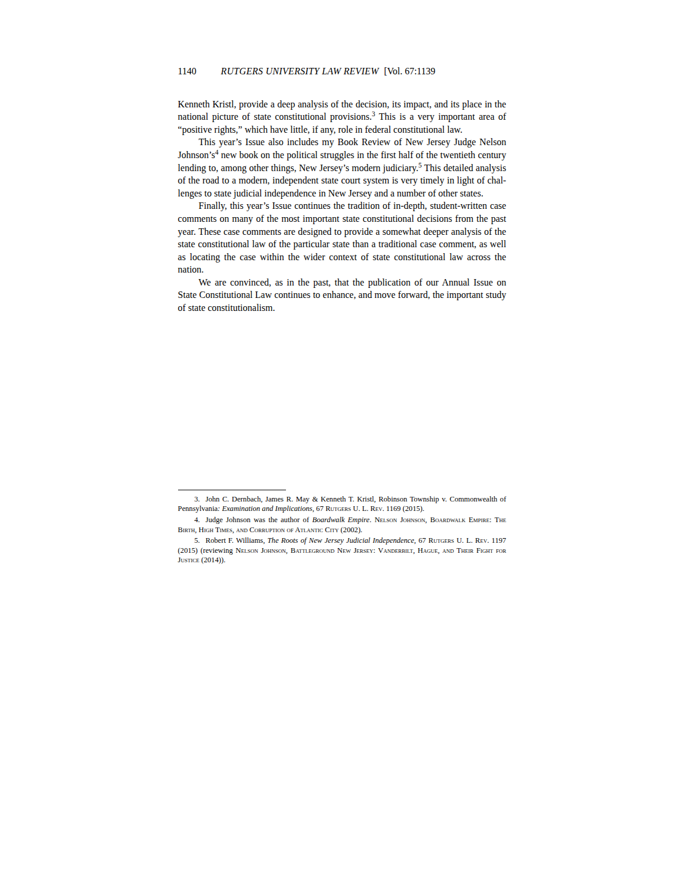1140 RUTGERS UNIVERSITY LAW REVIEW [Vol. 67:1139
Kenneth Kristl, provide a deep analysis of the decision, its impact, and its place in the national picture of state constitutional provisions.3 This is a very important area of “positive rights,” which have little, if any, role in federal constitutional law.
This year’s Issue also includes my Book Review of New Jersey Judge Nelson Johnson’s4 new book on the political struggles in the first half of the twentieth century lending to, among other things, New Jersey’s modern judiciary.5 This detailed analysis of the road to a modern, independent state court system is very timely in light of challenges to state judicial independence in New Jersey and a number of other states.
Finally, this year’s Issue continues the tradition of in-depth, student-written case comments on many of the most important state constitutional decisions from the past year. These case comments are designed to provide a somewhat deeper analysis of the state constitutional law of the particular state than a traditional case comment, as well as locating the case within the wider context of state constitutional law across the nation.
We are convinced, as in the past, that the publication of our Annual Issue on State Constitutional Law continues to enhance, and move forward, the important study of state constitutionalism.
3. John C. Dernbach, James R. May & Kenneth T. Kristl, Robinson Township v. Commonwealth of Pennsylvania: Examination and Implications, 67 Rutgers U. L. Rev. 1169 (2015).
4. Judge Johnson was the author of Boardwalk Empire. Nelson Johnson, Boardwalk Empire: The Birth, High Times, and Corruption of Atlantic City (2002).
5. Robert F. Williams, The Roots of New Jersey Judicial Independence, 67 Rutgers U. L. Rev. 1197 (2015) (reviewing Nelson Johnson, Battleground New Jersey: Vanderbilt, Hague, and Their Fight for Justice (2014)).